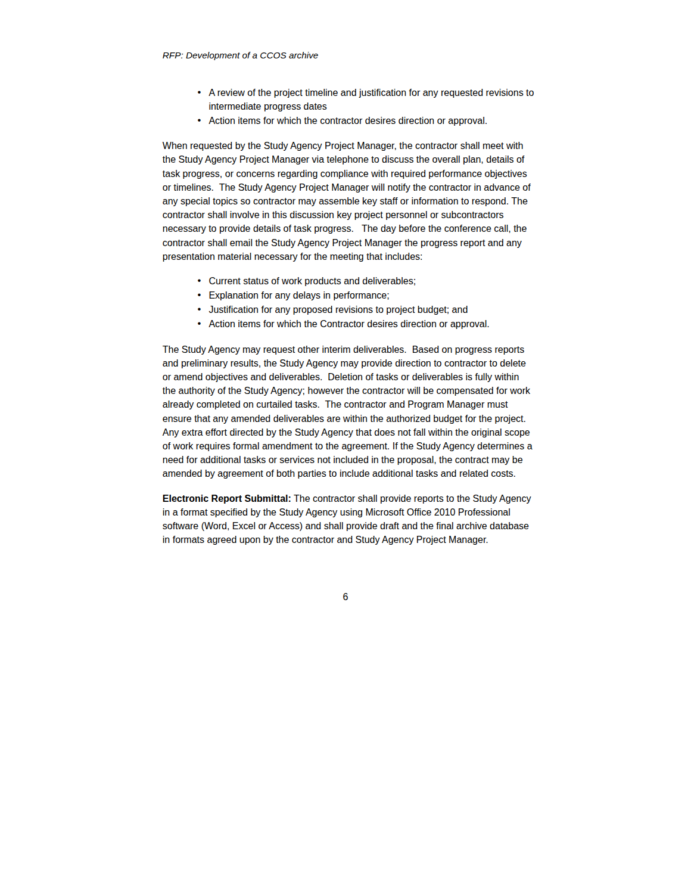RFP: Development of a CCOS archive
A review of the project timeline and justification for any requested revisions to intermediate progress dates
Action items for which the contractor desires direction or approval.
When requested by the Study Agency Project Manager, the contractor shall meet with the Study Agency Project Manager via telephone to discuss the overall plan, details of task progress, or concerns regarding compliance with required performance objectives or timelines. The Study Agency Project Manager will notify the contractor in advance of any special topics so contractor may assemble key staff or information to respond. The contractor shall involve in this discussion key project personnel or subcontractors necessary to provide details of task progress. The day before the conference call, the contractor shall email the Study Agency Project Manager the progress report and any presentation material necessary for the meeting that includes:
Current status of work products and deliverables;
Explanation for any delays in performance;
Justification for any proposed revisions to project budget; and
Action items for which the Contractor desires direction or approval.
The Study Agency may request other interim deliverables. Based on progress reports and preliminary results, the Study Agency may provide direction to contractor to delete or amend objectives and deliverables. Deletion of tasks or deliverables is fully within the authority of the Study Agency; however the contractor will be compensated for work already completed on curtailed tasks. The contractor and Program Manager must ensure that any amended deliverables are within the authorized budget for the project. Any extra effort directed by the Study Agency that does not fall within the original scope of work requires formal amendment to the agreement. If the Study Agency determines a need for additional tasks or services not included in the proposal, the contract may be amended by agreement of both parties to include additional tasks and related costs.
Electronic Report Submittal: The contractor shall provide reports to the Study Agency in a format specified by the Study Agency using Microsoft Office 2010 Professional software (Word, Excel or Access) and shall provide draft and the final archive database in formats agreed upon by the contractor and Study Agency Project Manager.
6